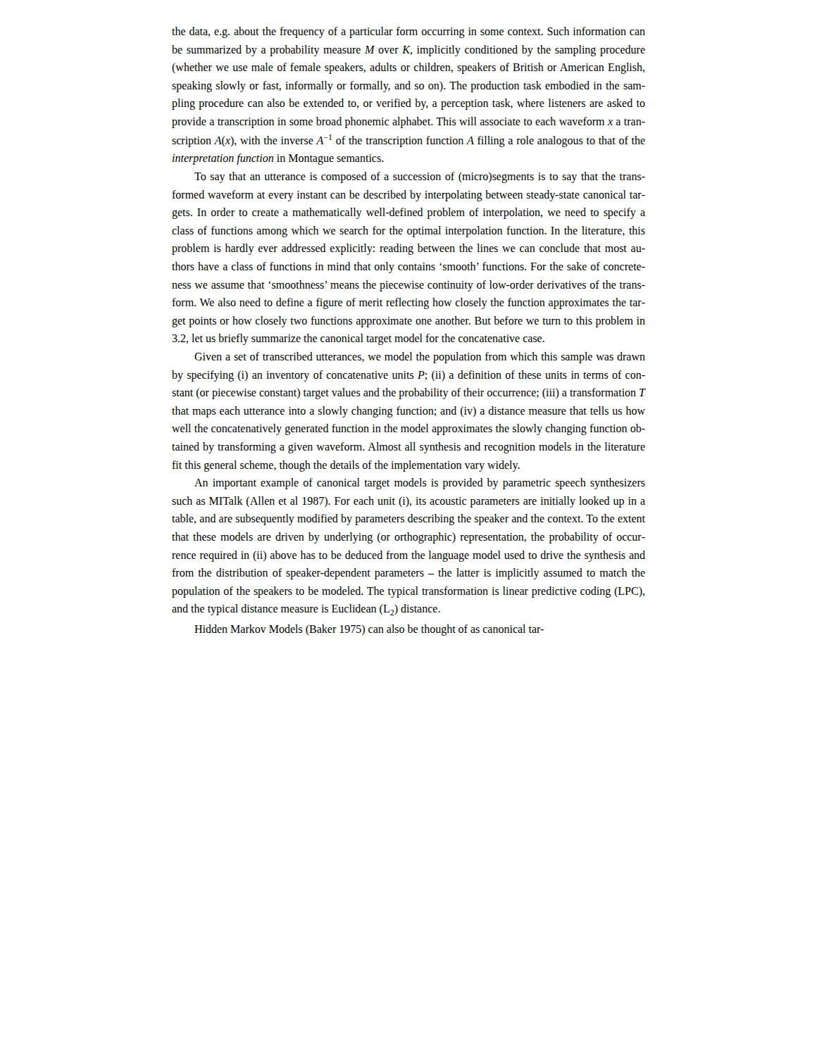the data, e.g. about the frequency of a particular form occurring in some context. Such information can be summarized by a probability measure M over K, implicitly conditioned by the sampling procedure (whether we use male of female speakers, adults or children, speakers of British or American English, speaking slowly or fast, informally or formally, and so on). The production task embodied in the sampling procedure can also be extended to, or verified by, a perception task, where listeners are asked to provide a transcription in some broad phonemic alphabet. This will associate to each waveform x a transcription A(x), with the inverse A−1 of the transcription function A filling a role analogous to that of the interpretation function in Montague semantics.
To say that an utterance is composed of a succession of (micro)segments is to say that the transformed waveform at every instant can be described by interpolating between steady-state canonical targets. In order to create a mathematically well-defined problem of interpolation, we need to specify a class of functions among which we search for the optimal interpolation function. In the literature, this problem is hardly ever addressed explicitly: reading between the lines we can conclude that most authors have a class of functions in mind that only contains ‘smooth’ functions. For the sake of concreteness we assume that ‘smoothness’ means the piecewise continuity of low-order derivatives of the transform. We also need to define a figure of merit reflecting how closely the function approximates the target points or how closely two functions approximate one another. But before we turn to this problem in 3.2, let us briefly summarize the canonical target model for the concatenative case.
Given a set of transcribed utterances, we model the population from which this sample was drawn by specifying (i) an inventory of concatenative units P; (ii) a definition of these units in terms of constant (or piecewise constant) target values and the probability of their occurrence; (iii) a transformation T that maps each utterance into a slowly changing function; and (iv) a distance measure that tells us how well the concatenatively generated function in the model approximates the slowly changing function obtained by transforming a given waveform. Almost all synthesis and recognition models in the literature fit this general scheme, though the details of the implementation vary widely.
An important example of canonical target models is provided by parametric speech synthesizers such as MITalk (Allen et al 1987). For each unit (i), its acoustic parameters are initially looked up in a table, and are subsequently modified by parameters describing the speaker and the context. To the extent that these models are driven by underlying (or orthographic) representation, the probability of occurrence required in (ii) above has to be deduced from the language model used to drive the synthesis and from the distribution of speaker-dependent parameters – the latter is implicitly assumed to match the population of the speakers to be modeled. The typical transformation is linear predictive coding (LPC), and the typical distance measure is Euclidean (L2) distance.
Hidden Markov Models (Baker 1975) can also be thought of as canonical tar-